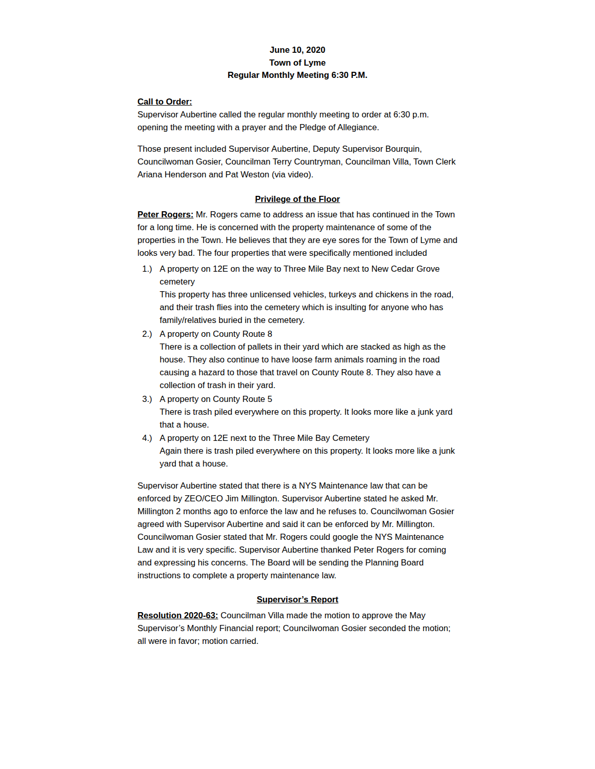June 10, 2020
Town of Lyme
Regular Monthly Meeting 6:30 P.M.
Call to Order:
Supervisor Aubertine called the regular monthly meeting to order at 6:30 p.m. opening the meeting with a prayer and the Pledge of Allegiance.
Those present included Supervisor Aubertine, Deputy Supervisor Bourquin, Councilwoman Gosier, Councilman Terry Countryman, Councilman Villa, Town Clerk Ariana Henderson and Pat Weston (via video).
Privilege of the Floor
Peter Rogers: Mr. Rogers came to address an issue that has continued in the Town for a long time. He is concerned with the property maintenance of some of the properties in the Town. He believes that they are eye sores for the Town of Lyme and looks very bad. The four properties that were specifically mentioned included
A property on 12E on the way to Three Mile Bay next to New Cedar Grove cemetery This property has three unlicensed vehicles, turkeys and chickens in the road, and their trash flies into the cemetery which is insulting for anyone who has family/relatives buried in the cemetery.
A property on County Route 8 There is a collection of pallets in their yard which are stacked as high as the house. They also continue to have loose farm animals roaming in the road causing a hazard to those that travel on County Route 8. They also have a collection of trash in their yard.
A property on County Route 5 There is trash piled everywhere on this property. It looks more like a junk yard that a house.
A property on 12E next to the Three Mile Bay Cemetery Again there is trash piled everywhere on this property. It looks more like a junk yard that a house.
Supervisor Aubertine stated that there is a NYS Maintenance law that can be enforced by ZEO/CEO Jim Millington. Supervisor Aubertine stated he asked Mr. Millington 2 months ago to enforce the law and he refuses to. Councilwoman Gosier agreed with Supervisor Aubertine and said it can be enforced by Mr. Millington. Councilwoman Gosier stated that Mr. Rogers could google the NYS Maintenance Law and it is very specific. Supervisor Aubertine thanked Peter Rogers for coming and expressing his concerns. The Board will be sending the Planning Board instructions to complete a property maintenance law.
Supervisor’s Report
Resolution 2020-63: Councilman Villa made the motion to approve the May Supervisor’s Monthly Financial report; Councilwoman Gosier seconded the motion; all were in favor; motion carried.